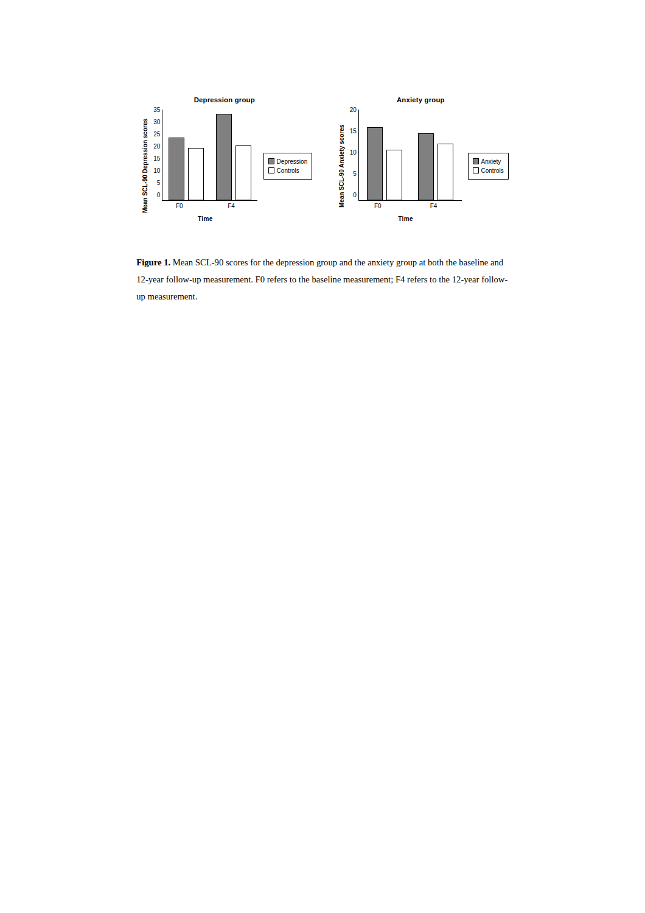Depression group
Mean SCL-90 Depression scores
35 30 25 20 15 10 5 0
F0 F4
Time
Depression
Controls
Anxiety group
Mean SCL-90 Anxiety scores
20 15 10 5 0
F0 F4
Time
Anxiety
Controls
Figure 1. Mean SCL-90 scores for the depression group and the anxiety group at both the baseline and 12-year follow-up measurement. F0 refers to the baseline measurement; F4 refers to the 12-year follow-up measurement.